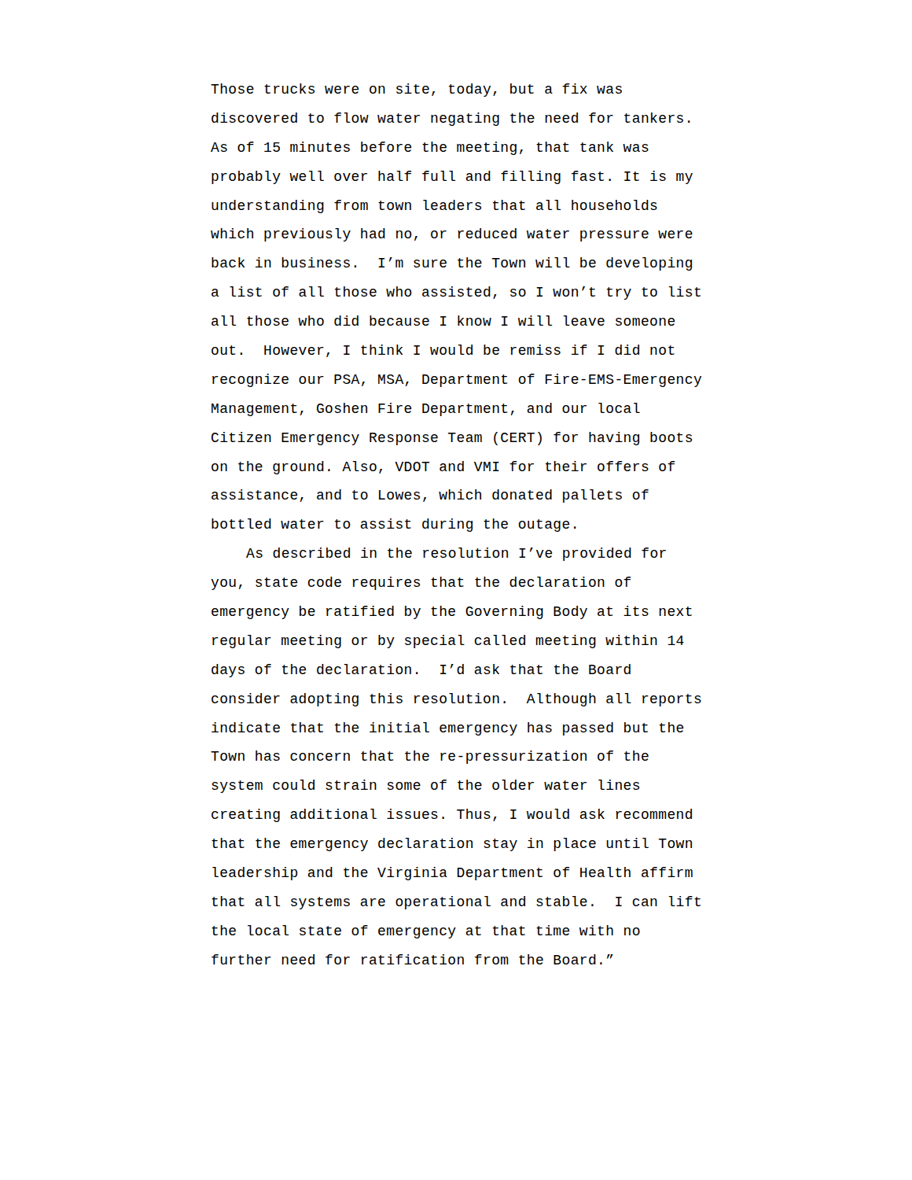Those trucks were on site, today, but a fix was discovered to flow water negating the need for tankers. As of 15 minutes before the meeting, that tank was probably well over half full and filling fast. It is my understanding from town leaders that all households which previously had no, or reduced water pressure were back in business. I’m sure the Town will be developing a list of all those who assisted, so I won’t try to list all those who did because I know I will leave someone out. However, I think I would be remiss if I did not recognize our PSA, MSA, Department of Fire-EMS-Emergency Management, Goshen Fire Department, and our local Citizen Emergency Response Team (CERT) for having boots on the ground. Also, VDOT and VMI for their offers of assistance, and to Lowes, which donated pallets of bottled water to assist during the outage.
As described in the resolution I’ve provided for you, state code requires that the declaration of emergency be ratified by the Governing Body at its next regular meeting or by special called meeting within 14 days of the declaration. I’d ask that the Board consider adopting this resolution. Although all reports indicate that the initial emergency has passed but the Town has concern that the re-pressurization of the system could strain some of the older water lines creating additional issues. Thus, I would ask recommend that the emergency declaration stay in place until Town leadership and the Virginia Department of Health affirm that all systems are operational and stable. I can lift the local state of emergency at that time with no further need for ratification from the Board.”